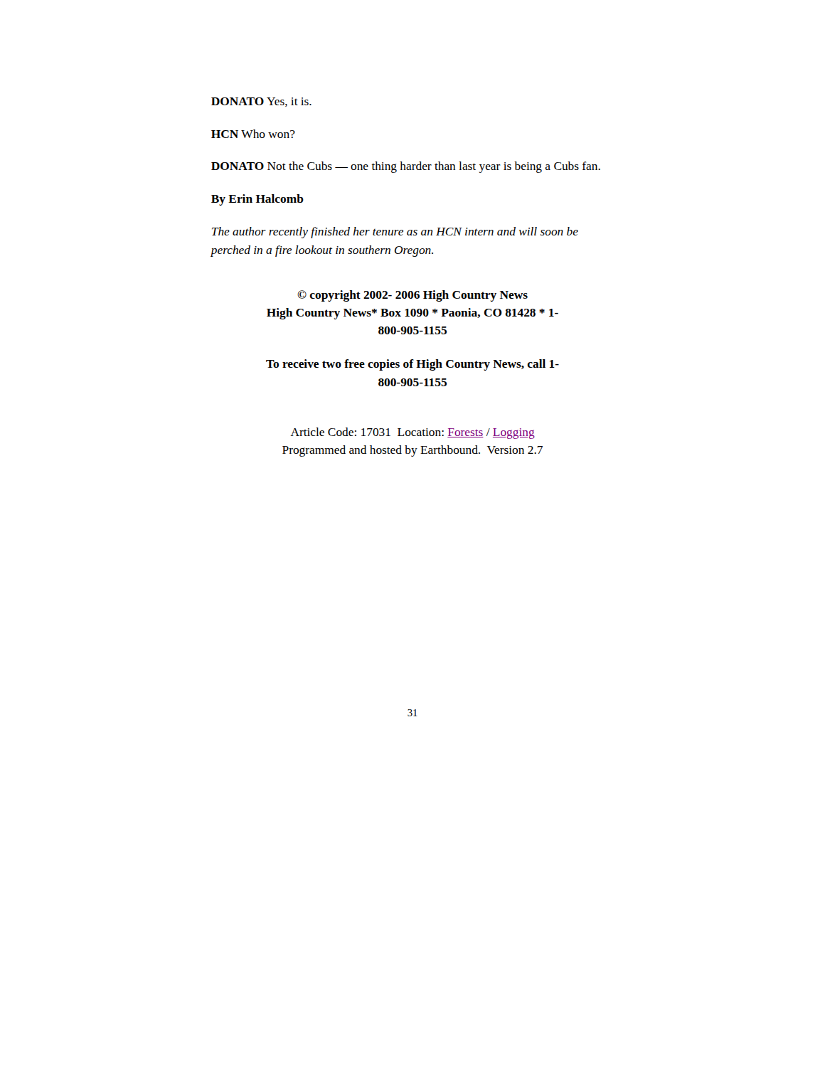DONATO Yes, it is.
HCN Who won?
DONATO Not the Cubs — one thing harder than last year is being a Cubs fan.
By Erin Halcomb
The author recently finished her tenure as an HCN intern and will soon be perched in a fire lookout in southern Oregon.
© copyright 2002- 2006 High Country News
High Country News* Box 1090 * Paonia, CO 81428 * 1-
800-905-1155
To receive two free copies of High Country News, call 1-
800-905-1155
Article Code: 17031 Location: Forests / Logging
Programmed and hosted by Earthbound. Version 2.7
31